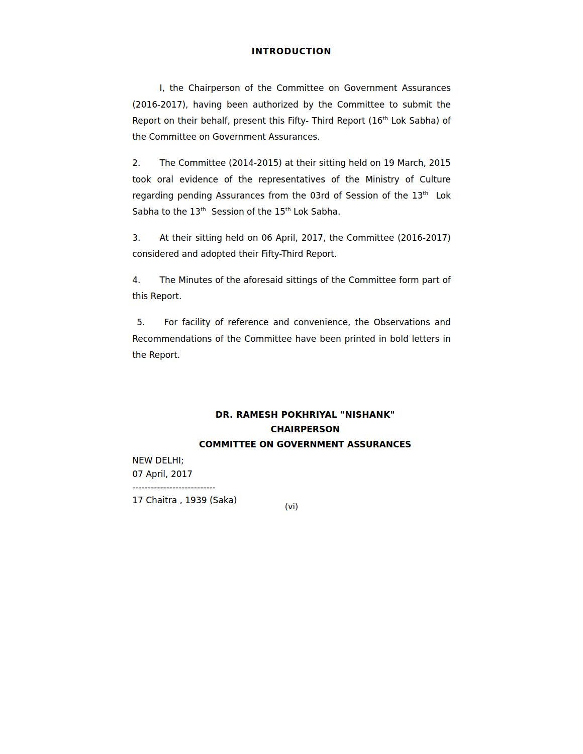INTRODUCTION
I, the Chairperson of the Committee on Government Assurances (2016-2017), having been authorized by the Committee to submit the Report on their behalf, present this Fifty- Third Report (16th Lok Sabha) of the Committee on Government Assurances.
2. The Committee (2014-2015) at their sitting held on 19 March, 2015 took oral evidence of the representatives of the Ministry of Culture regarding pending Assurances from the 03rd of Session of the 13th Lok Sabha to the 13th Session of the 15th Lok Sabha.
3. At their sitting held on 06 April, 2017, the Committee (2016-2017) considered and adopted their Fifty-Third Report.
4. The Minutes of the aforesaid sittings of the Committee form part of this Report.
5. For facility of reference and convenience, the Observations and Recommendations of the Committee have been printed in bold letters in the Report.
DR. RAMESH POKHRIYAL "NISHANK"
CHAIRPERSON
COMMITTEE ON GOVERNMENT ASSURANCES
NEW DELHI;
07 April, 2017
---------------------------
17 Chaitra , 1939 (Saka)
(vi)